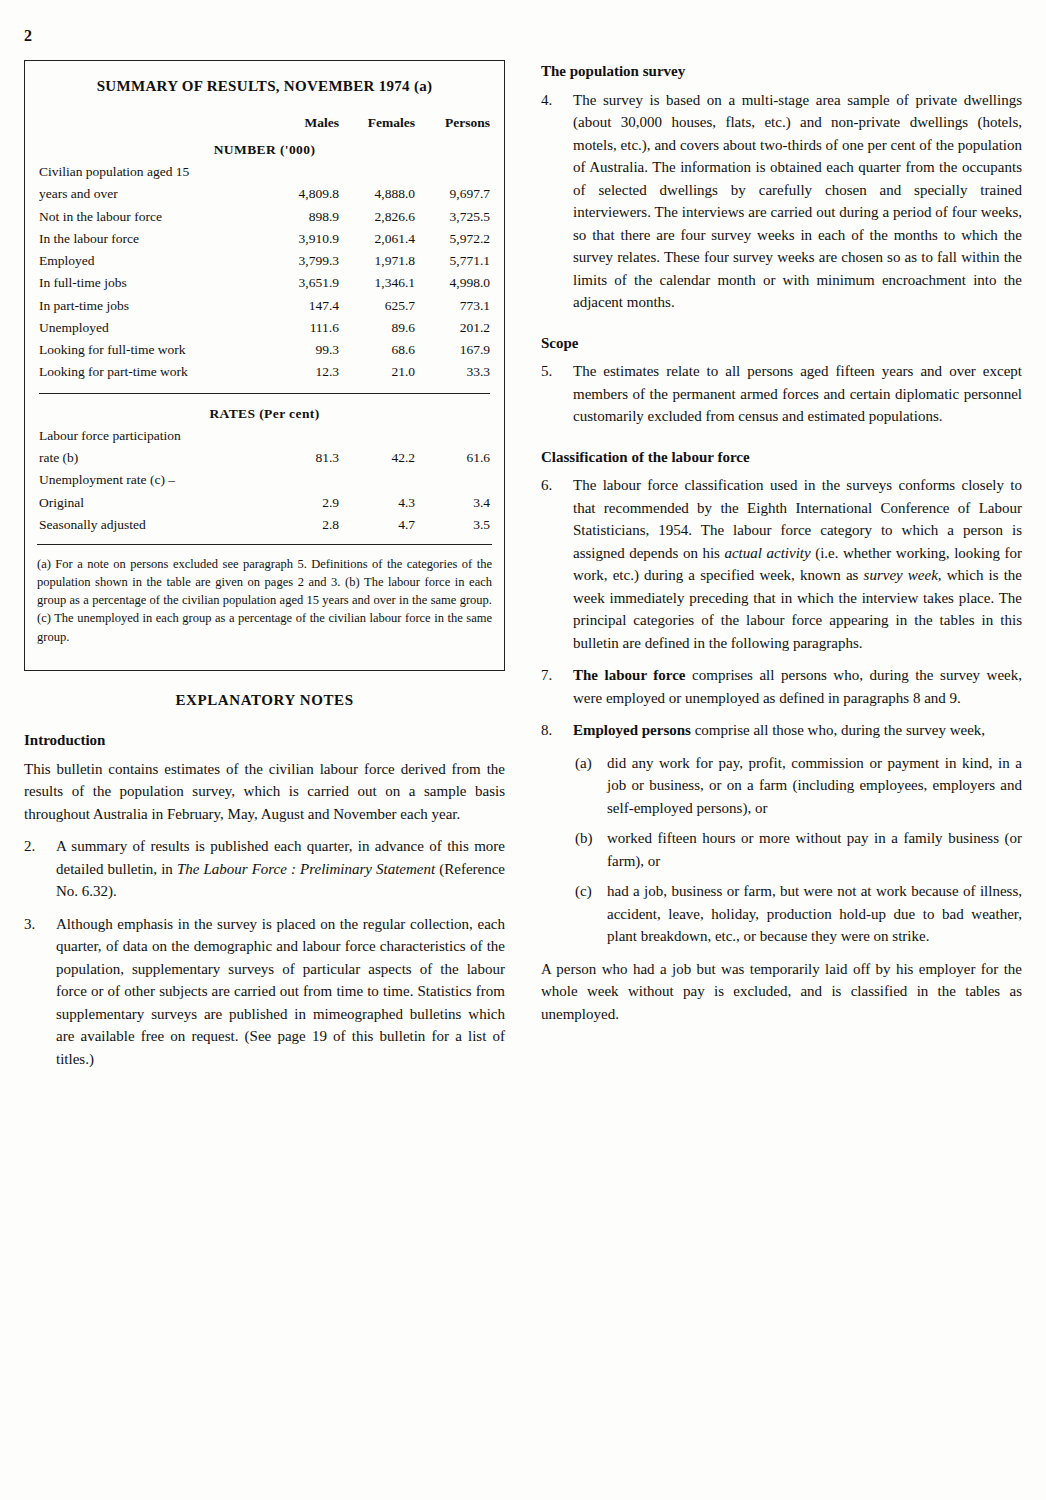2
SUMMARY OF RESULTS, NOVEMBER 1974 (a)
| | Males | Females | Persons |
| --- | --- | --- | --- |
| NUMBER ('000) |
| Civilian population aged 15 | | | |
| years and over | 4,809.8 | 4,888.0 | 9,697.7 |
| Not in the labour force | 898.9 | 2,826.6 | 3,725.5 |
| In the labour force | 3,910.9 | 2,061.4 | 5,972.2 |
| Employed | 3,799.3 | 1,971.8 | 5,771.1 |
| In full-time jobs | 3,651.9 | 1,346.1 | 4,998.0 |
| In part-time jobs | 147.4 | 625.7 | 773.1 |
| Unemployed | 111.6 | 89.6 | 201.2 |
| Looking for full-time work | 99.3 | 68.6 | 167.9 |
| Looking for part-time work | 12.3 | 21.0 | 33.3 |
| RATES (Per cent) |
| Labour force participation | | | |
| rate (b) | 81.3 | 42.2 | 61.6 |
| Unemployment rate (c) – | | | |
| Original | 2.9 | 4.3 | 3.4 |
| Seasonally adjusted | 2.8 | 4.7 | 3.5 |
(a) For a note on persons excluded see paragraph 5. Definitions of the categories of the population shown in the table are given on pages 2 and 3. (b) The labour force in each group as a percentage of the civilian population aged 15 years and over in the same group. (c) The unemployed in each group as a percentage of the civilian labour force in the same group.
EXPLANATORY NOTES
Introduction
This bulletin contains estimates of the civilian labour force derived from the results of the population survey, which is carried out on a sample basis throughout Australia in February, May, August and November each year.
2.
A summary of results is published each quarter, in advance of this more detailed bulletin, in The Labour Force : Preliminary Statement (Reference No. 6.32).
3.
Although emphasis in the survey is placed on the regular collection, each quarter, of data on the demographic and labour force characteristics of the population, supplementary surveys of particular aspects of the labour force or of other subjects are carried out from time to time. Statistics from supplementary surveys are published in mimeographed bulletins which are available free on request. (See page 19 of this bulletin for a list of titles.)
The population survey
4.
The survey is based on a multi-stage area sample of private dwellings (about 30,000 houses, flats, etc.) and non-private dwellings (hotels, motels, etc.), and covers about two-thirds of one per cent of the population of Australia. The information is obtained each quarter from the occupants of selected dwellings by carefully chosen and specially trained interviewers. The interviews are carried out during a period of four weeks, so that there are four survey weeks in each of the months to which the survey relates. These four survey weeks are chosen so as to fall within the limits of the calendar month or with minimum encroachment into the adjacent months.
Scope
5.
The estimates relate to all persons aged fifteen years and over except members of the permanent armed forces and certain diplomatic personnel customarily excluded from census and estimated populations.
Classification of the labour force
6.
The labour force classification used in the surveys conforms closely to that recommended by the Eighth International Conference of Labour Statisticians, 1954. The labour force category to which a person is assigned depends on his actual activity (i.e. whether working, looking for work, etc.) during a specified week, known as survey week, which is the week immediately preceding that in which the interview takes place. The principal categories of the labour force appearing in the tables in this bulletin are defined in the following paragraphs.
7.
The labour force comprises all persons who, during the survey week, were employed or unemployed as defined in paragraphs 8 and 9.
8.
Employed persons comprise all those who, during the survey week,
(a) did any work for pay, profit, commission or payment in kind, in a job or business, or on a farm (including employees, employers and self-employed persons), or
(b) worked fifteen hours or more without pay in a family business (or farm), or
(c) had a job, business or farm, but were not at work because of illness, accident, leave, holiday, production hold-up due to bad weather, plant breakdown, etc., or because they were on strike.
A person who had a job but was temporarily laid off by his employer for the whole week without pay is excluded, and is classified in the tables as unemployed.